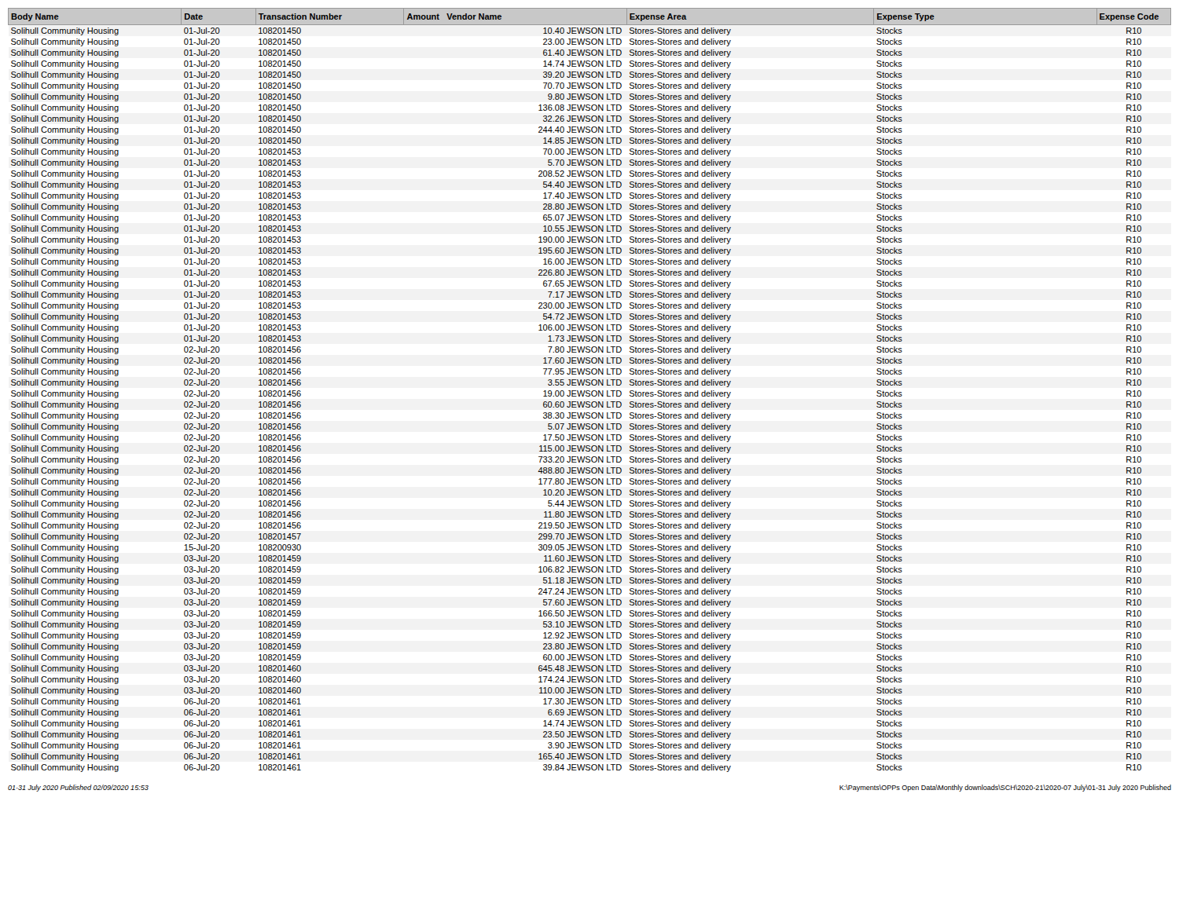| Body Name | Date | Transaction Number | Amount Vendor Name | Expense Area | Expense Type | Expense Code |
| --- | --- | --- | --- | --- | --- | --- |
| Solihull Community Housing | 01-Jul-20 | 108201450 | 10.40 JEWSON LTD | Stores-Stores and delivery | Stocks | R10 |
| Solihull Community Housing | 01-Jul-20 | 108201450 | 23.00 JEWSON LTD | Stores-Stores and delivery | Stocks | R10 |
| Solihull Community Housing | 01-Jul-20 | 108201450 | 61.40 JEWSON LTD | Stores-Stores and delivery | Stocks | R10 |
| Solihull Community Housing | 01-Jul-20 | 108201450 | 14.74 JEWSON LTD | Stores-Stores and delivery | Stocks | R10 |
| Solihull Community Housing | 01-Jul-20 | 108201450 | 39.20 JEWSON LTD | Stores-Stores and delivery | Stocks | R10 |
| Solihull Community Housing | 01-Jul-20 | 108201450 | 70.70 JEWSON LTD | Stores-Stores and delivery | Stocks | R10 |
| Solihull Community Housing | 01-Jul-20 | 108201450 | 9.80 JEWSON LTD | Stores-Stores and delivery | Stocks | R10 |
| Solihull Community Housing | 01-Jul-20 | 108201450 | 136.08 JEWSON LTD | Stores-Stores and delivery | Stocks | R10 |
| Solihull Community Housing | 01-Jul-20 | 108201450 | 32.26 JEWSON LTD | Stores-Stores and delivery | Stocks | R10 |
| Solihull Community Housing | 01-Jul-20 | 108201450 | 244.40 JEWSON LTD | Stores-Stores and delivery | Stocks | R10 |
| Solihull Community Housing | 01-Jul-20 | 108201450 | 14.85 JEWSON LTD | Stores-Stores and delivery | Stocks | R10 |
| Solihull Community Housing | 01-Jul-20 | 108201453 | 70.00 JEWSON LTD | Stores-Stores and delivery | Stocks | R10 |
| Solihull Community Housing | 01-Jul-20 | 108201453 | 5.70 JEWSON LTD | Stores-Stores and delivery | Stocks | R10 |
| Solihull Community Housing | 01-Jul-20 | 108201453 | 208.52 JEWSON LTD | Stores-Stores and delivery | Stocks | R10 |
| Solihull Community Housing | 01-Jul-20 | 108201453 | 54.40 JEWSON LTD | Stores-Stores and delivery | Stocks | R10 |
| Solihull Community Housing | 01-Jul-20 | 108201453 | 17.40 JEWSON LTD | Stores-Stores and delivery | Stocks | R10 |
| Solihull Community Housing | 01-Jul-20 | 108201453 | 28.80 JEWSON LTD | Stores-Stores and delivery | Stocks | R10 |
| Solihull Community Housing | 01-Jul-20 | 108201453 | 65.07 JEWSON LTD | Stores-Stores and delivery | Stocks | R10 |
| Solihull Community Housing | 01-Jul-20 | 108201453 | 10.55 JEWSON LTD | Stores-Stores and delivery | Stocks | R10 |
| Solihull Community Housing | 01-Jul-20 | 108201453 | 190.00 JEWSON LTD | Stores-Stores and delivery | Stocks | R10 |
| Solihull Community Housing | 01-Jul-20 | 108201453 | 195.60 JEWSON LTD | Stores-Stores and delivery | Stocks | R10 |
| Solihull Community Housing | 01-Jul-20 | 108201453 | 16.00 JEWSON LTD | Stores-Stores and delivery | Stocks | R10 |
| Solihull Community Housing | 01-Jul-20 | 108201453 | 226.80 JEWSON LTD | Stores-Stores and delivery | Stocks | R10 |
| Solihull Community Housing | 01-Jul-20 | 108201453 | 67.65 JEWSON LTD | Stores-Stores and delivery | Stocks | R10 |
| Solihull Community Housing | 01-Jul-20 | 108201453 | 7.17 JEWSON LTD | Stores-Stores and delivery | Stocks | R10 |
| Solihull Community Housing | 01-Jul-20 | 108201453 | 230.00 JEWSON LTD | Stores-Stores and delivery | Stocks | R10 |
| Solihull Community Housing | 01-Jul-20 | 108201453 | 54.72 JEWSON LTD | Stores-Stores and delivery | Stocks | R10 |
| Solihull Community Housing | 01-Jul-20 | 108201453 | 106.00 JEWSON LTD | Stores-Stores and delivery | Stocks | R10 |
| Solihull Community Housing | 01-Jul-20 | 108201453 | 1.73 JEWSON LTD | Stores-Stores and delivery | Stocks | R10 |
| Solihull Community Housing | 02-Jul-20 | 108201456 | 7.80 JEWSON LTD | Stores-Stores and delivery | Stocks | R10 |
| Solihull Community Housing | 02-Jul-20 | 108201456 | 17.60 JEWSON LTD | Stores-Stores and delivery | Stocks | R10 |
| Solihull Community Housing | 02-Jul-20 | 108201456 | 77.95 JEWSON LTD | Stores-Stores and delivery | Stocks | R10 |
| Solihull Community Housing | 02-Jul-20 | 108201456 | 3.55 JEWSON LTD | Stores-Stores and delivery | Stocks | R10 |
| Solihull Community Housing | 02-Jul-20 | 108201456 | 19.00 JEWSON LTD | Stores-Stores and delivery | Stocks | R10 |
| Solihull Community Housing | 02-Jul-20 | 108201456 | 60.60 JEWSON LTD | Stores-Stores and delivery | Stocks | R10 |
| Solihull Community Housing | 02-Jul-20 | 108201456 | 38.30 JEWSON LTD | Stores-Stores and delivery | Stocks | R10 |
| Solihull Community Housing | 02-Jul-20 | 108201456 | 5.07 JEWSON LTD | Stores-Stores and delivery | Stocks | R10 |
| Solihull Community Housing | 02-Jul-20 | 108201456 | 17.50 JEWSON LTD | Stores-Stores and delivery | Stocks | R10 |
| Solihull Community Housing | 02-Jul-20 | 108201456 | 115.00 JEWSON LTD | Stores-Stores and delivery | Stocks | R10 |
| Solihull Community Housing | 02-Jul-20 | 108201456 | 733.20 JEWSON LTD | Stores-Stores and delivery | Stocks | R10 |
| Solihull Community Housing | 02-Jul-20 | 108201456 | 488.80 JEWSON LTD | Stores-Stores and delivery | Stocks | R10 |
| Solihull Community Housing | 02-Jul-20 | 108201456 | 177.80 JEWSON LTD | Stores-Stores and delivery | Stocks | R10 |
| Solihull Community Housing | 02-Jul-20 | 108201456 | 10.20 JEWSON LTD | Stores-Stores and delivery | Stocks | R10 |
| Solihull Community Housing | 02-Jul-20 | 108201456 | 5.44 JEWSON LTD | Stores-Stores and delivery | Stocks | R10 |
| Solihull Community Housing | 02-Jul-20 | 108201456 | 11.80 JEWSON LTD | Stores-Stores and delivery | Stocks | R10 |
| Solihull Community Housing | 02-Jul-20 | 108201456 | 219.50 JEWSON LTD | Stores-Stores and delivery | Stocks | R10 |
| Solihull Community Housing | 02-Jul-20 | 108201457 | 299.70 JEWSON LTD | Stores-Stores and delivery | Stocks | R10 |
| Solihull Community Housing | 15-Jul-20 | 108200930 | 309.05 JEWSON LTD | Stores-Stores and delivery | Stocks | R10 |
| Solihull Community Housing | 03-Jul-20 | 108201459 | 11.60 JEWSON LTD | Stores-Stores and delivery | Stocks | R10 |
| Solihull Community Housing | 03-Jul-20 | 108201459 | 106.82 JEWSON LTD | Stores-Stores and delivery | Stocks | R10 |
| Solihull Community Housing | 03-Jul-20 | 108201459 | 51.18 JEWSON LTD | Stores-Stores and delivery | Stocks | R10 |
| Solihull Community Housing | 03-Jul-20 | 108201459 | 247.24 JEWSON LTD | Stores-Stores and delivery | Stocks | R10 |
| Solihull Community Housing | 03-Jul-20 | 108201459 | 57.60 JEWSON LTD | Stores-Stores and delivery | Stocks | R10 |
| Solihull Community Housing | 03-Jul-20 | 108201459 | 166.50 JEWSON LTD | Stores-Stores and delivery | Stocks | R10 |
| Solihull Community Housing | 03-Jul-20 | 108201459 | 53.10 JEWSON LTD | Stores-Stores and delivery | Stocks | R10 |
| Solihull Community Housing | 03-Jul-20 | 108201459 | 12.92 JEWSON LTD | Stores-Stores and delivery | Stocks | R10 |
| Solihull Community Housing | 03-Jul-20 | 108201459 | 23.80 JEWSON LTD | Stores-Stores and delivery | Stocks | R10 |
| Solihull Community Housing | 03-Jul-20 | 108201459 | 60.00 JEWSON LTD | Stores-Stores and delivery | Stocks | R10 |
| Solihull Community Housing | 03-Jul-20 | 108201460 | 645.48 JEWSON LTD | Stores-Stores and delivery | Stocks | R10 |
| Solihull Community Housing | 03-Jul-20 | 108201460 | 174.24 JEWSON LTD | Stores-Stores and delivery | Stocks | R10 |
| Solihull Community Housing | 03-Jul-20 | 108201460 | 110.00 JEWSON LTD | Stores-Stores and delivery | Stocks | R10 |
| Solihull Community Housing | 06-Jul-20 | 108201461 | 17.30 JEWSON LTD | Stores-Stores and delivery | Stocks | R10 |
| Solihull Community Housing | 06-Jul-20 | 108201461 | 6.69 JEWSON LTD | Stores-Stores and delivery | Stocks | R10 |
| Solihull Community Housing | 06-Jul-20 | 108201461 | 14.74 JEWSON LTD | Stores-Stores and delivery | Stocks | R10 |
| Solihull Community Housing | 06-Jul-20 | 108201461 | 23.50 JEWSON LTD | Stores-Stores and delivery | Stocks | R10 |
| Solihull Community Housing | 06-Jul-20 | 108201461 | 3.90 JEWSON LTD | Stores-Stores and delivery | Stocks | R10 |
| Solihull Community Housing | 06-Jul-20 | 108201461 | 165.40 JEWSON LTD | Stores-Stores and delivery | Stocks | R10 |
| Solihull Community Housing | 06-Jul-20 | 108201461 | 39.84 JEWSON LTD | Stores-Stores and delivery | Stocks | R10 |
01-31 July 2020 Published 02/09/2020 15:53 K:\Payments\OPPs Open Data\Monthly downloads\SCH\2020-21\2020-07 July\01-31 July 2020 Published